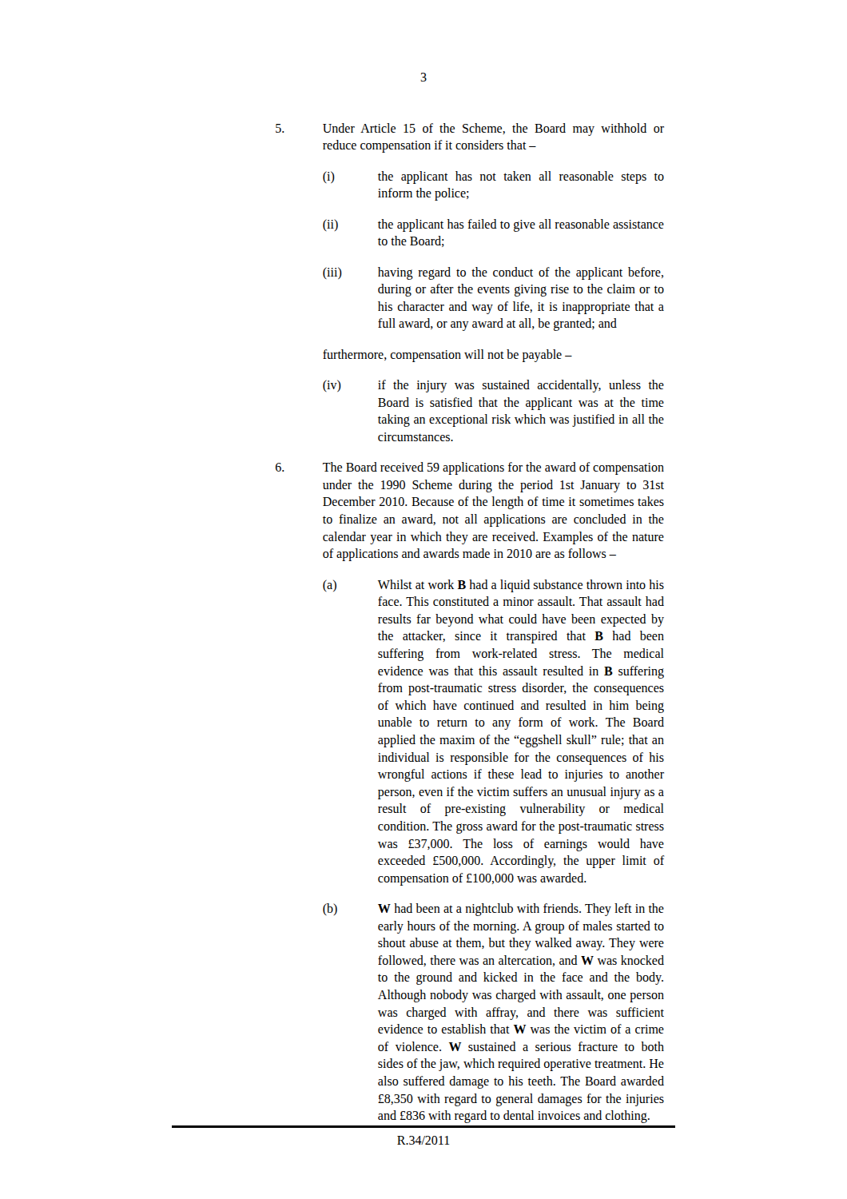3
5.
Under Article 15 of the Scheme, the Board may withhold or reduce compensation if it considers that –
(i)
the applicant has not taken all reasonable steps to inform the police;
(ii)
the applicant has failed to give all reasonable assistance to the Board;
(iii)
having regard to the conduct of the applicant before, during or after the events giving rise to the claim or to his character and way of life, it is inappropriate that a full award, or any award at all, be granted; and
furthermore, compensation will not be payable –
(iv)
if the injury was sustained accidentally, unless the Board is satisfied that the applicant was at the time taking an exceptional risk which was justified in all the circumstances.
6.
The Board received 59 applications for the award of compensation under the 1990 Scheme during the period 1st January to 31st December 2010. Because of the length of time it sometimes takes to finalize an award, not all applications are concluded in the calendar year in which they are received. Examples of the nature of applications and awards made in 2010 are as follows –
(a)
Whilst at work B had a liquid substance thrown into his face. This constituted a minor assault. That assault had results far beyond what could have been expected by the attacker, since it transpired that B had been suffering from work-related stress. The medical evidence was that this assault resulted in B suffering from post-traumatic stress disorder, the consequences of which have continued and resulted in him being unable to return to any form of work. The Board applied the maxim of the “eggshell skull” rule; that an individual is responsible for the consequences of his wrongful actions if these lead to injuries to another person, even if the victim suffers an unusual injury as a result of pre-existing vulnerability or medical condition. The gross award for the post-traumatic stress was £37,000. The loss of earnings would have exceeded £500,000. Accordingly, the upper limit of compensation of £100,000 was awarded.
(b)
W had been at a nightclub with friends. They left in the early hours of the morning. A group of males started to shout abuse at them, but they walked away. They were followed, there was an altercation, and W was knocked to the ground and kicked in the face and the body. Although nobody was charged with assault, one person was charged with affray, and there was sufficient evidence to establish that W was the victim of a crime of violence. W sustained a serious fracture to both sides of the jaw, which required operative treatment. He also suffered damage to his teeth. The Board awarded £8,350 with regard to general damages for the injuries and £836 with regard to dental invoices and clothing.
R.34/2011